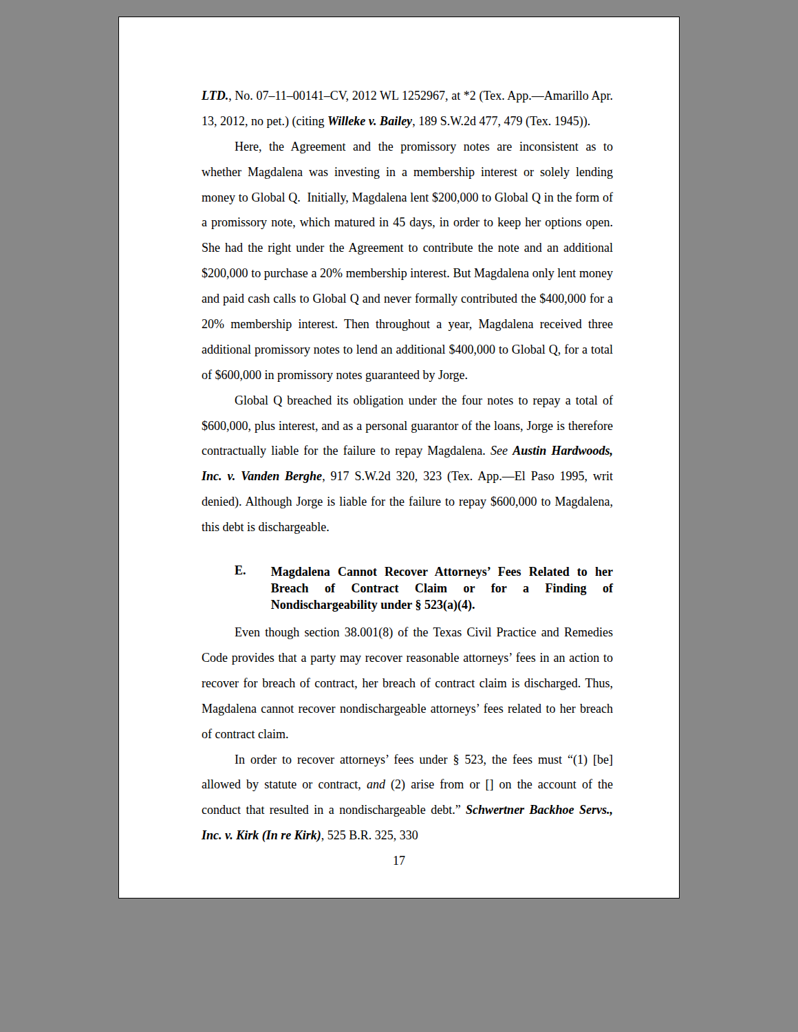LTD., No. 07–11–00141–CV, 2012 WL 1252967, at *2 (Tex. App.—Amarillo Apr. 13, 2012, no pet.) (citing Willeke v. Bailey, 189 S.W.2d 477, 479 (Tex. 1945)).
Here, the Agreement and the promissory notes are inconsistent as to whether Magdalena was investing in a membership interest or solely lending money to Global Q. Initially, Magdalena lent $200,000 to Global Q in the form of a promissory note, which matured in 45 days, in order to keep her options open. She had the right under the Agreement to contribute the note and an additional $200,000 to purchase a 20% membership interest. But Magdalena only lent money and paid cash calls to Global Q and never formally contributed the $400,000 for a 20% membership interest. Then throughout a year, Magdalena received three additional promissory notes to lend an additional $400,000 to Global Q, for a total of $600,000 in promissory notes guaranteed by Jorge.
Global Q breached its obligation under the four notes to repay a total of $600,000, plus interest, and as a personal guarantor of the loans, Jorge is therefore contractually liable for the failure to repay Magdalena. See Austin Hardwoods, Inc. v. Vanden Berghe, 917 S.W.2d 320, 323 (Tex. App.—El Paso 1995, writ denied). Although Jorge is liable for the failure to repay $600,000 to Magdalena, this debt is dischargeable.
E.
Magdalena Cannot Recover Attorneys’ Fees Related to her Breach of Contract Claim or for a Finding of Nondischargeability under § 523(a)(4).
Even though section 38.001(8) of the Texas Civil Practice and Remedies Code provides that a party may recover reasonable attorneys’ fees in an action to recover for breach of contract, her breach of contract claim is discharged. Thus, Magdalena cannot recover nondischargeable attorneys’ fees related to her breach of contract claim.
In order to recover attorneys’ fees under § 523, the fees must “(1) [be] allowed by statute or contract, and (2) arise from or [] on the account of the conduct that resulted in a nondischargeable debt.” Schwertner Backhoe Servs., Inc. v. Kirk (In re Kirk), 525 B.R. 325, 330
17